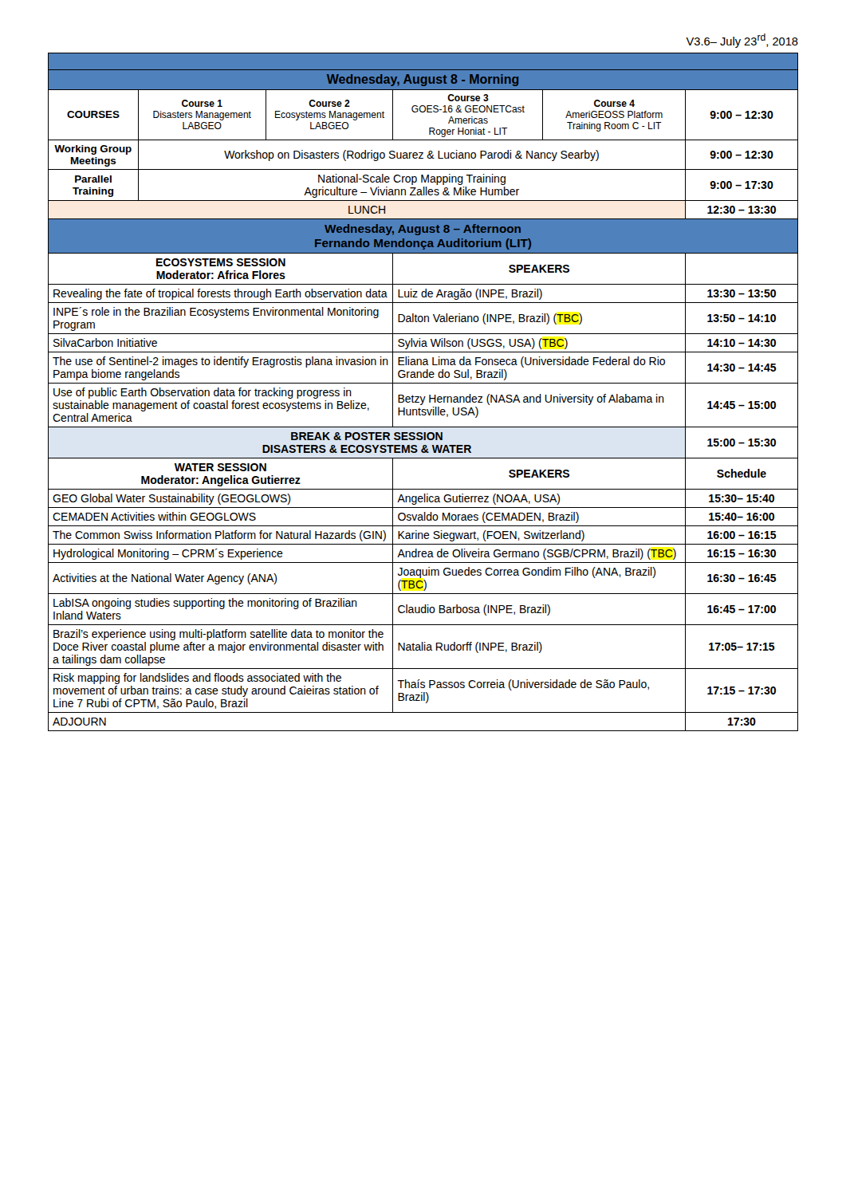V3.6– July 23rd, 2018
| Wednesday, August 8 - Morning |
| COURSES | Course 1 Disasters Management LABGEO | Course 2 Ecosystems Management LABGEO | Course 3 GOES-16 & GEONETCast Americas Roger Honiat - LIT | Course 4 AmeriGEOSS Platform Training Room C - LIT | 9:00 – 12:30 |
| Working Group Meetings | Workshop on Disasters (Rodrigo Suarez & Luciano Parodi & Nancy Searby) | 9:00 – 12:30 |
| Parallel Training | National-Scale Crop Mapping Training Agriculture – Viviann Zalles & Mike Humber | 9:00 – 17:30 |
| LUNCH | 12:30 – 13:30 |
| Wednesday, August 8 – Afternoon Fernando Mendonça Auditorium (LIT) |
| ECOSYSTEMS SESSION Moderator: Africa Flores | SPEAKERS | |
| Revealing the fate of tropical forests through Earth observation data | Luiz de Aragão (INPE, Brazil) | 13:30 – 13:50 |
| INPE´s role in the Brazilian Ecosystems Environmental Monitoring Program | Dalton Valeriano (INPE, Brazil) ( TBC ) | 13:50 – 14:10 |
| SilvaCarbon Initiative | Sylvia Wilson (USGS, USA) ( TBC ) | 14:10 – 14:30 |
| The use of Sentinel-2 images to identify Eragrostis plana invasion in Pampa biome rangelands | Eliana Lima da Fonseca (Universidade Federal do Rio Grande do Sul, Brazil) | 14:30 – 14:45 |
| Use of public Earth Observation data for tracking progress in sustainable management of coastal forest ecosystems in Belize, Central America | Betzy Hernandez (NASA and University of Alabama in Huntsville, USA) | 14:45 – 15:00 |
| BREAK & POSTER SESSION DISASTERS & ECOSYSTEMS & WATER | 15:00 – 15:30 |
| WATER SESSION Moderator: Angelica Gutierrez | SPEAKERS | Schedule |
| GEO Global Water Sustainability (GEOGLOWS) | Angelica Gutierrez (NOAA, USA) | 15:30– 15:40 |
| CEMADEN Activities within GEOGLOWS | Osvaldo Moraes (CEMADEN, Brazil) | 15:40– 16:00 |
| The Common Swiss Information Platform for Natural Hazards (GIN) | Karine Siegwart, (FOEN, Switzerland) | 16:00 – 16:15 |
| Hydrological Monitoring – CPRM´s Experience | Andrea de Oliveira Germano (SGB/CPRM, Brazil) ( TBC ) | 16:15 – 16:30 |
| Activities at the National Water Agency (ANA) | Joaquim Guedes Correa Gondim Filho (ANA, Brazil) ( TBC ) | 16:30 – 16:45 |
| LabISA ongoing studies supporting the monitoring of Brazilian Inland Waters | Claudio Barbosa (INPE, Brazil) | 16:45 – 17:00 |
| Brazil’s experience using multi-platform satellite data to monitor the Doce River coastal plume after a major environmental disaster with a tailings dam collapse | Natalia Rudorff (INPE, Brazil) | 17:05– 17:15 |
| Risk mapping for landslides and floods associated with the movement of urban trains: a case study around Caieiras station of Line 7 Rubi of CPTM, São Paulo, Brazil | Thaís Passos Correia (Universidade de São Paulo, Brazil) | 17:15 – 17:30 |
| ADJOURN | 17:30 |